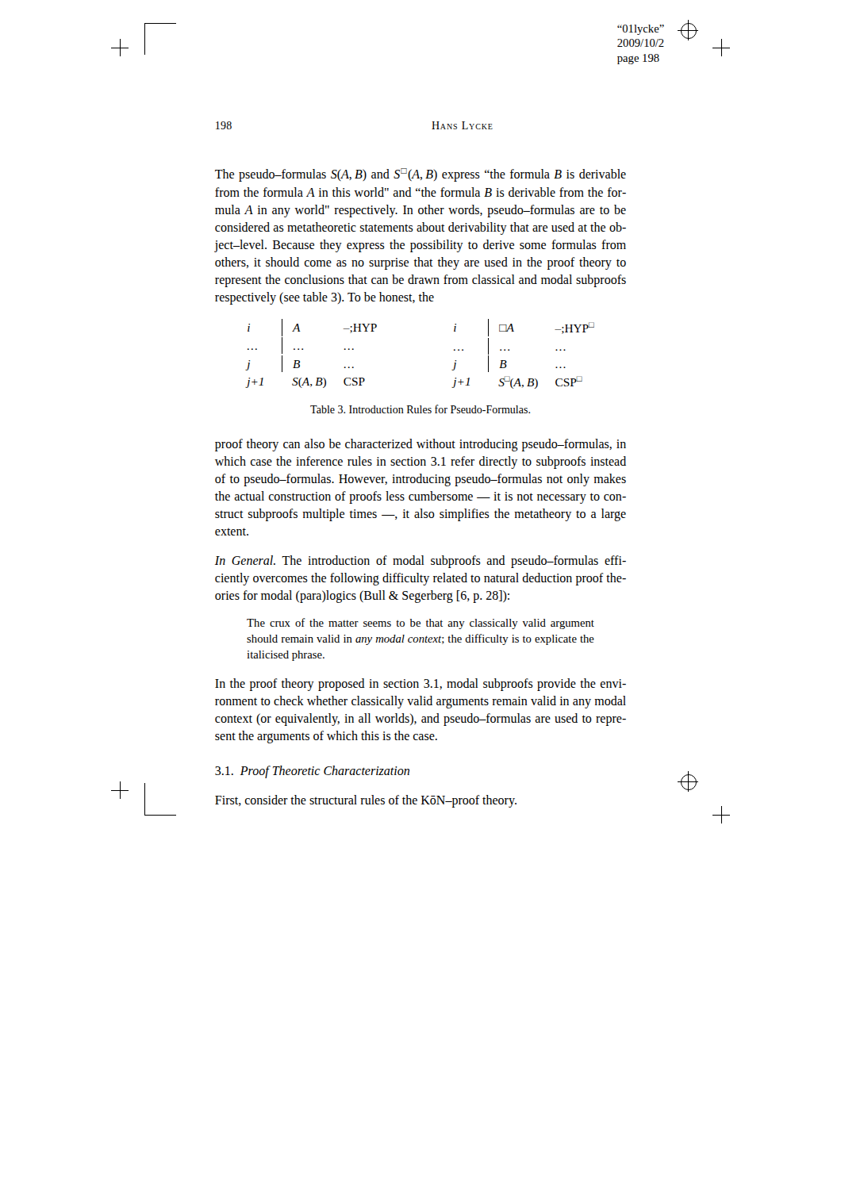“01lycke”
2009/10/2
page 198
198 Hans Lycke
The pseudo–formulas S(A, B) and S□(A, B) express “the formula B is derivable from the formula A in this world" and “the formula B is derivable from the formula A in any world" respectively. In other words, pseudo–formulas are to be considered as metatheoretic statements about derivability that are used at the object–level. Because they express the possibility to derive some formulas from others, it should come as no surprise that they are used in the proof theory to represent the conclusions that can be drawn from classical and modal subproofs respectively (see table 3). To be honest, the
i
A
–;HYP
...
...
...
j
B
...
j+1
S(A, B)
CSP
i
□A
–;HYP□
...
...
...
j
B
...
j+1
S□(A, B)
CSP□
Table 3. Introduction Rules for Pseudo-Formulas.
proof theory can also be characterized without introducing pseudo–formulas, in which case the inference rules in section 3.1 refer directly to subproofs instead of to pseudo–formulas. However, introducing pseudo–formulas not only makes the actual construction of proofs less cumbersome — it is not necessary to construct subproofs multiple times —, it also simplifies the metatheory to a large extent.
In General. The introduction of modal subproofs and pseudo–formulas efficiently overcomes the following difficulty related to natural deduction proof theories for modal (para)logics (Bull & Segerberg [6, p. 28]):
The crux of the matter seems to be that any classically valid argument should remain valid in any modal context; the difficulty is to explicate the italicised phrase.
In the proof theory proposed in section 3.1, modal subproofs provide the environment to check whether classically valid arguments remain valid in any modal context (or equivalently, in all worlds), and pseudo–formulas are used to represent the arguments of which this is the case.
3.1. Proof Theoretic Characterization
First, consider the structural rules of the KōN–proof theory.